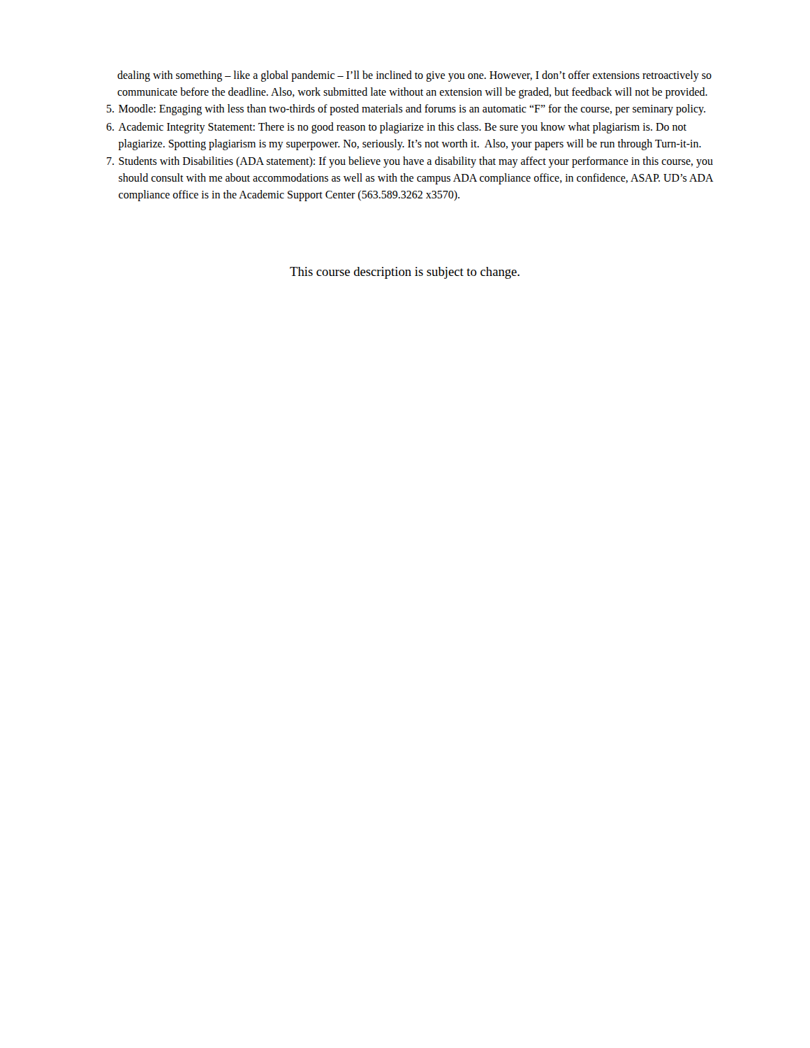dealing with something – like a global pandemic – I’ll be inclined to give you one. However, I don’t offer extensions retroactively so communicate before the deadline. Also, work submitted late without an extension will be graded, but feedback will not be provided.
Moodle: Engaging with less than two-thirds of posted materials and forums is an automatic “F” for the course, per seminary policy.
Academic Integrity Statement: There is no good reason to plagiarize in this class. Be sure you know what plagiarism is. Do not plagiarize. Spotting plagiarism is my superpower. No, seriously. It’s not worth it. Also, your papers will be run through Turn-it-in.
Students with Disabilities (ADA statement): If you believe you have a disability that may affect your performance in this course, you should consult with me about accommodations as well as with the campus ADA compliance office, in confidence, ASAP. UD’s ADA compliance office is in the Academic Support Center (563.589.3262 x3570).
This course description is subject to change.